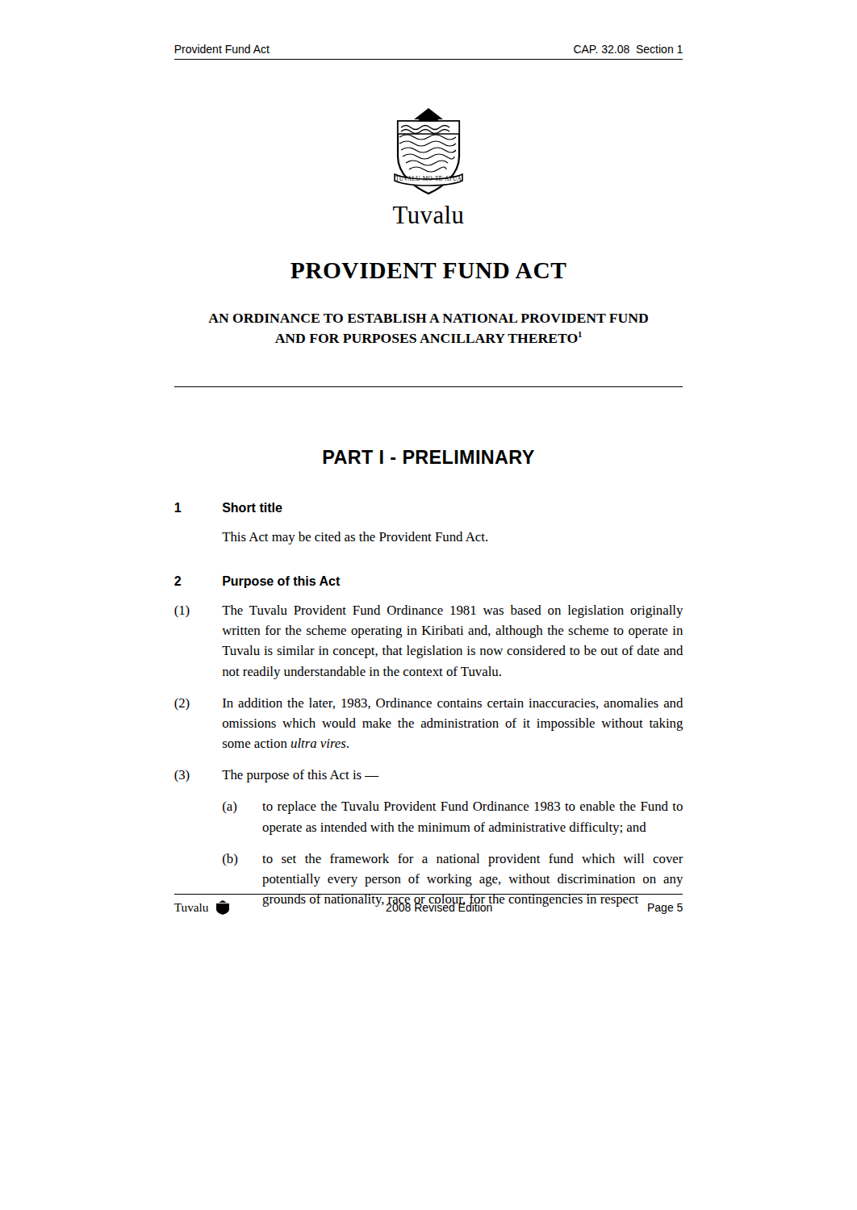Provident Fund Act
CAP. 32.08 Section 1
TUVALU·MO·TE·ATUA
Tuvalu
PROVIDENT FUND ACT
AN ORDINANCE TO ESTABLISH A NATIONAL PROVIDENT FUND
AND FOR PURPOSES ANCILLARY THERETO1
PART I - PRELIMINARY
1 Short title
This Act may be cited as the Provident Fund Act.
2 Purpose of this Act
(1) The Tuvalu Provident Fund Ordinance 1981 was based on legislation originally written for the scheme operating in Kiribati and, although the scheme to operate in Tuvalu is similar in concept, that legislation is now considered to be out of date and not readily understandable in the context of Tuvalu.
(2) In addition the later, 1983, Ordinance contains certain inaccuracies, anomalies and omissions which would make the administration of it impossible without taking some action ultra vires.
(3) The purpose of this Act is —
(a) to replace the Tuvalu Provident Fund Ordinance 1983 to enable the Fund to operate as intended with the minimum of administrative difficulty; and
(b) to set the framework for a national provident fund which will cover potentially every person of working age, without discrimination on any grounds of nationality, race or colour, for the contingencies in respect
Tuvalu
2008 Revised Edition
Page 5